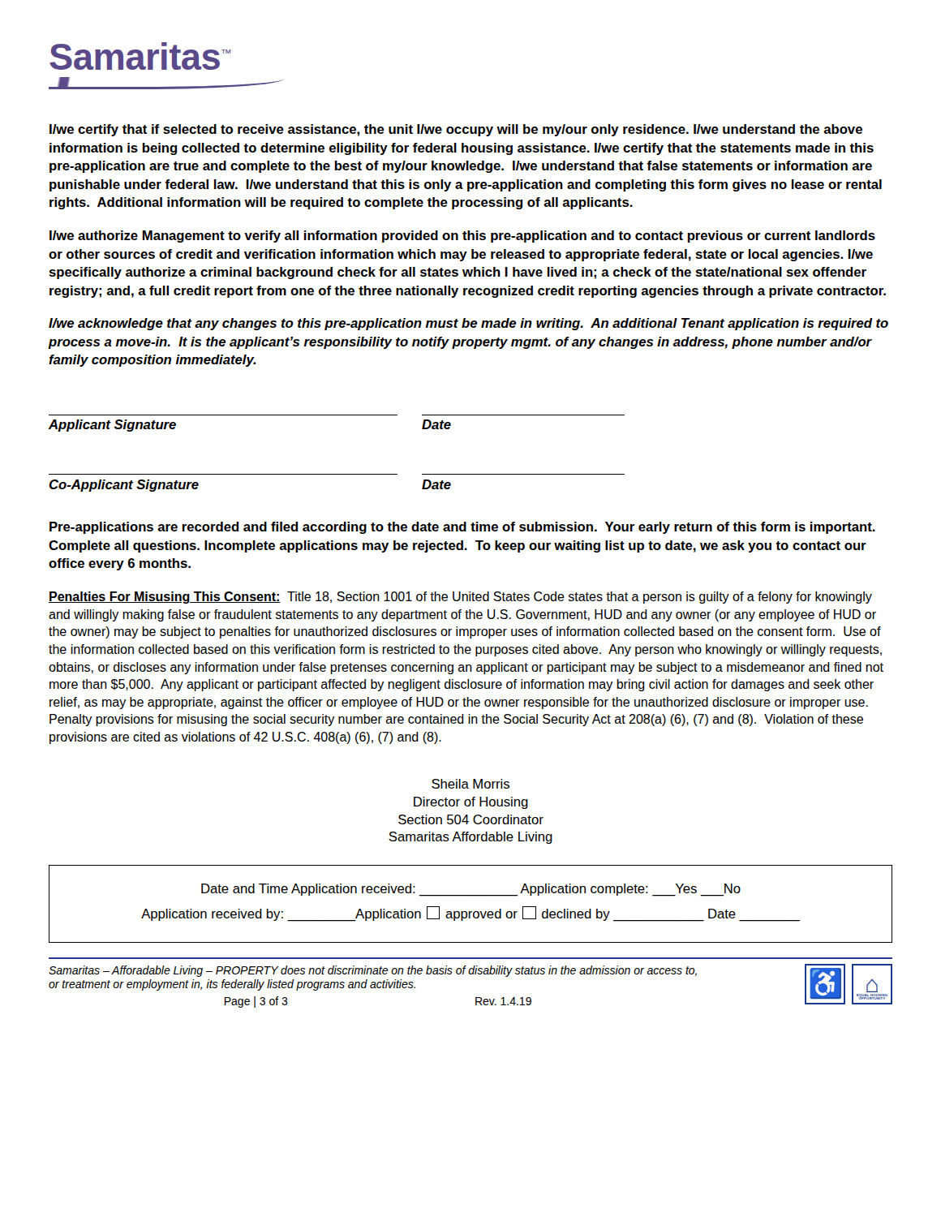Samaritas™
I/we certify that if selected to receive assistance, the unit I/we occupy will be my/our only residence. I/we understand the above information is being collected to determine eligibility for federal housing assistance. I/we certify that the statements made in this pre-application are true and complete to the best of my/our knowledge. I/we understand that false statements or information are punishable under federal law. I/we understand that this is only a pre-application and completing this form gives no lease or rental rights. Additional information will be required to complete the processing of all applicants.
I/we authorize Management to verify all information provided on this pre-application and to contact previous or current landlords or other sources of credit and verification information which may be released to appropriate federal, state or local agencies. I/we specifically authorize a criminal background check for all states which I have lived in; a check of the state/national sex offender registry; and, a full credit report from one of the three nationally recognized credit reporting agencies through a private contractor.
I/we acknowledge that any changes to this pre-application must be made in writing. An additional Tenant application is required to process a move-in. It is the applicant’s responsibility to notify property mgmt. of any changes in address, phone number and/or family composition immediately.
Applicant Signature Date
Co-Applicant Signature Date
Pre-applications are recorded and filed according to the date and time of submission. Your early return of this form is important. Complete all questions. Incomplete applications may be rejected. To keep our waiting list up to date, we ask you to contact our office every 6 months.
Penalties For Misusing This Consent: Title 18, Section 1001 of the United States Code states that a person is guilty of a felony for knowingly and willingly making false or fraudulent statements to any department of the U.S. Government, HUD and any owner (or any employee of HUD or the owner) may be subject to penalties for unauthorized disclosures or improper uses of information collected based on the consent form. Use of the information collected based on this verification form is restricted to the purposes cited above. Any person who knowingly or willingly requests, obtains, or discloses any information under false pretenses concerning an applicant or participant may be subject to a misdemeanor and fined not more than $5,000. Any applicant or participant affected by negligent disclosure of information may bring civil action for damages and seek other relief, as may be appropriate, against the officer or employee of HUD or the owner responsible for the unauthorized disclosure or improper use. Penalty provisions for misusing the social security number are contained in the Social Security Act at 208(a) (6), (7) and (8). Violation of these provisions are cited as violations of 42 U.S.C. 408(a) (6), (7) and (8).
Sheila Morris
Director of Housing
Section 504 Coordinator
Samaritas Affordable Living
Date and Time Application received: _____________ Application complete: ___Yes ___No
Application received by: _________Application approved or declined by ____________ Date ________
Samaritas – Afforadable Living – PROPERTY does not discriminate on the basis of disability status in the admission or access to, or treatment or employment in, its federally listed programs and activities.
Page | 3 of 3 Rev. 1.4.19
♿
⌂ EQUAL HOUSING
OPPORTUNITY